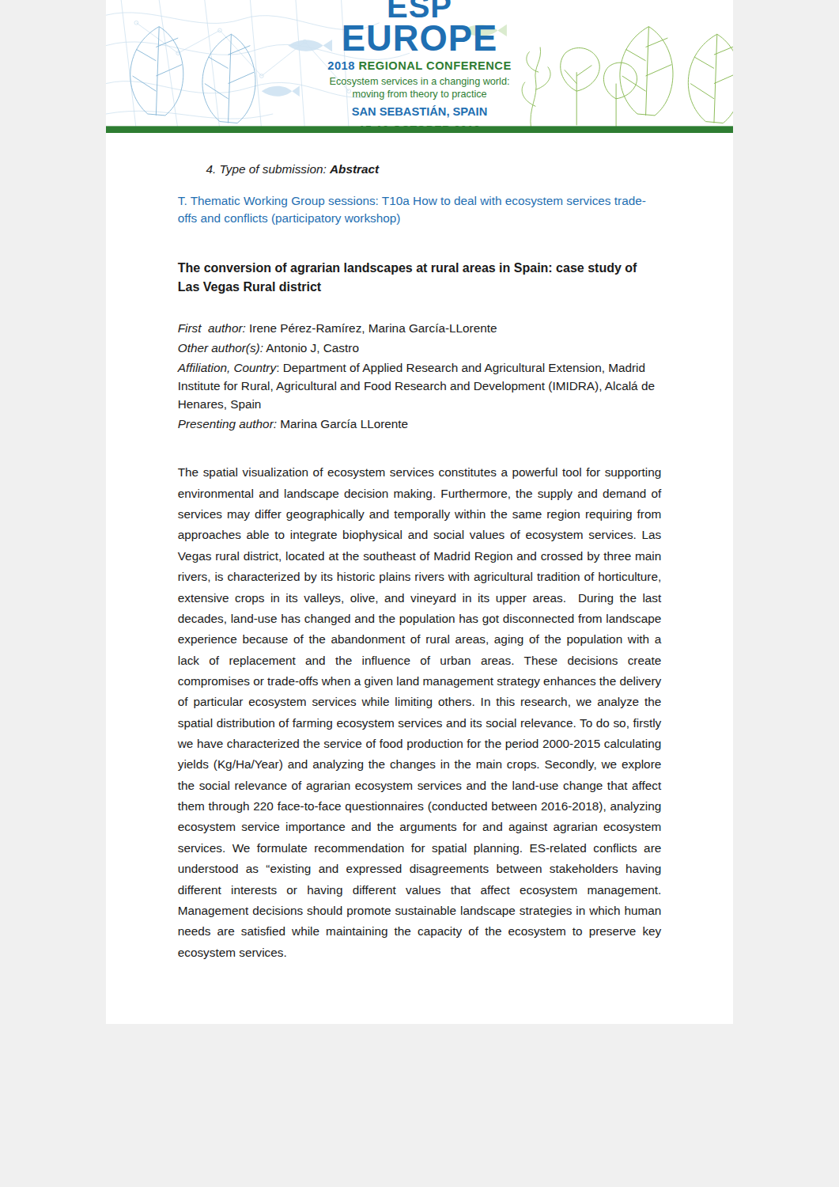ESP
EUROPE
2018 REGIONAL CONFERENCE
Ecosystem services in a changing world:
moving from theory to practice
SAN SEBASTIÁN, SPAIN
15-19 OCTOBER 2018
Type of submission: Abstract
T. Thematic Working Group sessions: T10a How to deal with ecosystem services trade-offs and conflicts (participatory workshop)
The conversion of agrarian landscapes at rural areas in Spain: case study of Las Vegas Rural district
First author: Irene Pérez-Ramírez, Marina García-LLorente
Other author(s): Antonio J, Castro
Affiliation, Country: Department of Applied Research and Agricultural Extension, Madrid Institute for Rural, Agricultural and Food Research and Development (IMIDRA), Alcalá de Henares, Spain
Presenting author: Marina García LLorente
The spatial visualization of ecosystem services constitutes a powerful tool for supporting environmental and landscape decision making. Furthermore, the supply and demand of services may differ geographically and temporally within the same region requiring from approaches able to integrate biophysical and social values of ecosystem services. Las Vegas rural district, located at the southeast of Madrid Region and crossed by three main rivers, is characterized by its historic plains rivers with agricultural tradition of horticulture, extensive crops in its valleys, olive, and vineyard in its upper areas. During the last decades, land-use has changed and the population has got disconnected from landscape experience because of the abandonment of rural areas, aging of the population with a lack of replacement and the influence of urban areas. These decisions create compromises or trade-offs when a given land management strategy enhances the delivery of particular ecosystem services while limiting others. In this research, we analyze the spatial distribution of farming ecosystem services and its social relevance. To do so, firstly we have characterized the service of food production for the period 2000-2015 calculating yields (Kg/Ha/Year) and analyzing the changes in the main crops. Secondly, we explore the social relevance of agrarian ecosystem services and the land-use change that affect them through 220 face-to-face questionnaires (conducted between 2016-2018), analyzing ecosystem service importance and the arguments for and against agrarian ecosystem services. We formulate recommendation for spatial planning. ES-related conflicts are understood as “existing and expressed disagreements between stakeholders having different interests or having different values that affect ecosystem management. Management decisions should promote sustainable landscape strategies in which human needs are satisfied while maintaining the capacity of the ecosystem to preserve key ecosystem services.